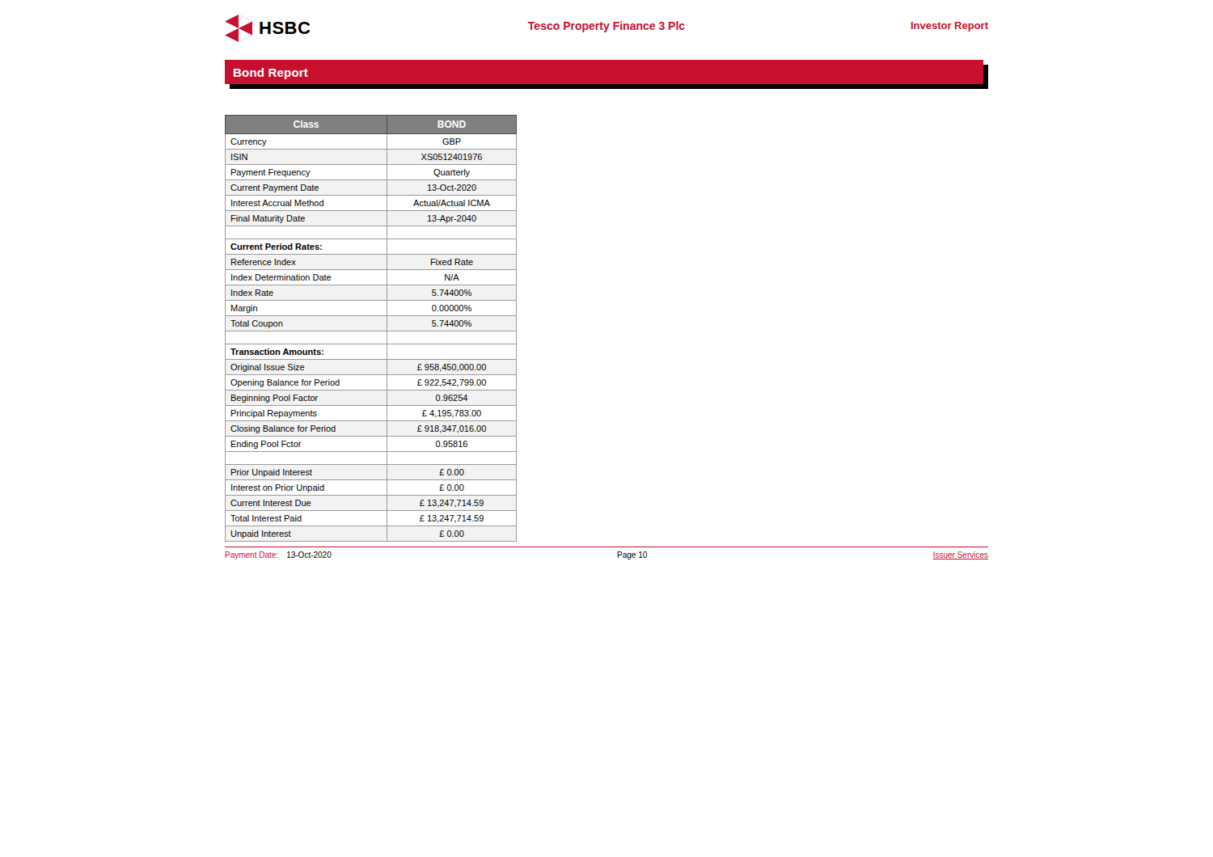HSBC
Tesco Property Finance 3 Plc
Investor Report
Bond Report
| Class | BOND |
| --- | --- |
| Currency | GBP |
| ISIN | XS0512401976 |
| Payment Frequency | Quarterly |
| Current Payment Date | 13-Oct-2020 |
| Interest Accrual Method | Actual/Actual ICMA |
| Final Maturity Date | 13-Apr-2040 |
| Current Period Rates: | |
| Reference Index | Fixed Rate |
| Index Determination Date | N/A |
| Index Rate | 5.74400% |
| Margin | 0.00000% |
| Total Coupon | 5.74400% |
| Transaction Amounts: | |
| Original Issue Size | £ 958,450,000.00 |
| Opening Balance for Period | £ 922,542,799.00 |
| Beginning Pool Factor | 0.96254 |
| Principal Repayments | £ 4,195,783.00 |
| Closing Balance for Period | £ 918,347,016.00 |
| Ending Pool Fctor | 0.95816 |
| Prior Unpaid Interest | £ 0.00 |
| Interest on Prior Unpaid | £ 0.00 |
| Current Interest Due | £ 13,247,714.59 |
| Total Interest Paid | £ 13,247,714.59 |
| Unpaid Interest | £ 0.00 |
Payment Date: 13-Oct-2020
Page 10
Issuer Services